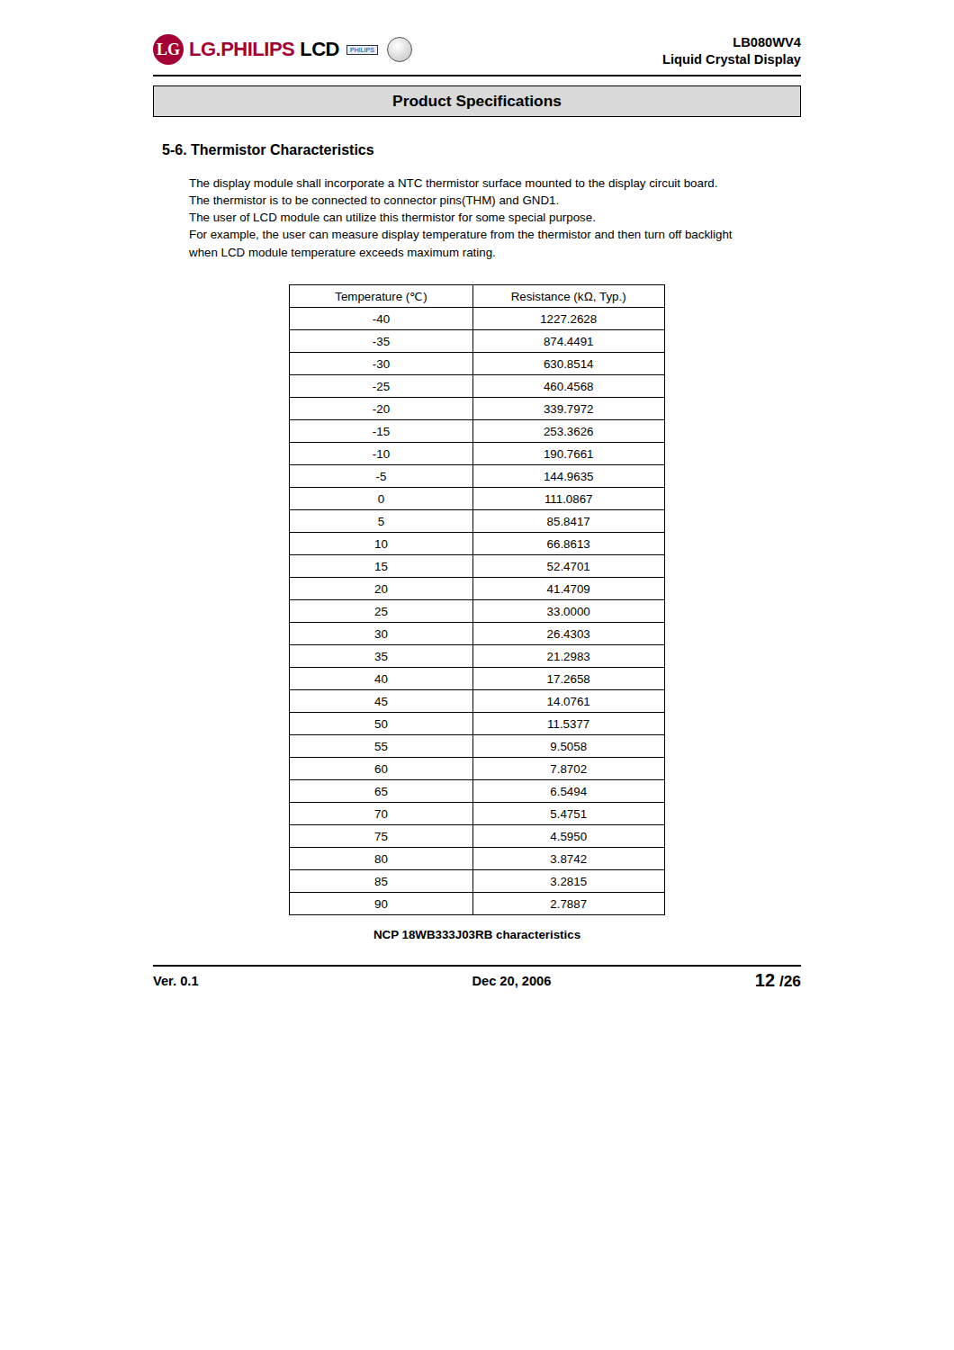LG LG.PHILIPS LCD PHILIPS
LB080WV4
Liquid Crystal Display
Product Specifications
5-6. Thermistor Characteristics
The display module shall incorporate a NTC thermistor surface mounted to the display circuit board.
The thermistor is to be connected to connector pins(THM) and GND1.
The user of LCD module can utilize this thermistor for some special purpose.
For example, the user can measure display temperature from the thermistor and then turn off backlight when LCD module temperature exceeds maximum rating.
| Temperature (℃) | Resistance (kΩ, Typ.) |
| --- | --- |
| -40 | 1227.2628 |
| -35 | 874.4491 |
| -30 | 630.8514 |
| -25 | 460.4568 |
| -20 | 339.7972 |
| -15 | 253.3626 |
| -10 | 190.7661 |
| -5 | 144.9635 |
| 0 | 111.0867 |
| 5 | 85.8417 |
| 10 | 66.8613 |
| 15 | 52.4701 |
| 20 | 41.4709 |
| 25 | 33.0000 |
| 30 | 26.4303 |
| 35 | 21.2983 |
| 40 | 17.2658 |
| 45 | 14.0761 |
| 50 | 11.5377 |
| 55 | 9.5058 |
| 60 | 7.8702 |
| 65 | 6.5494 |
| 70 | 5.4751 |
| 75 | 4.5950 |
| 80 | 3.8742 |
| 85 | 3.2815 |
| 90 | 2.7887 |
NCP 18WB333J03RB characteristics
Ver. 0.1
Dec 20, 2006
12 /26